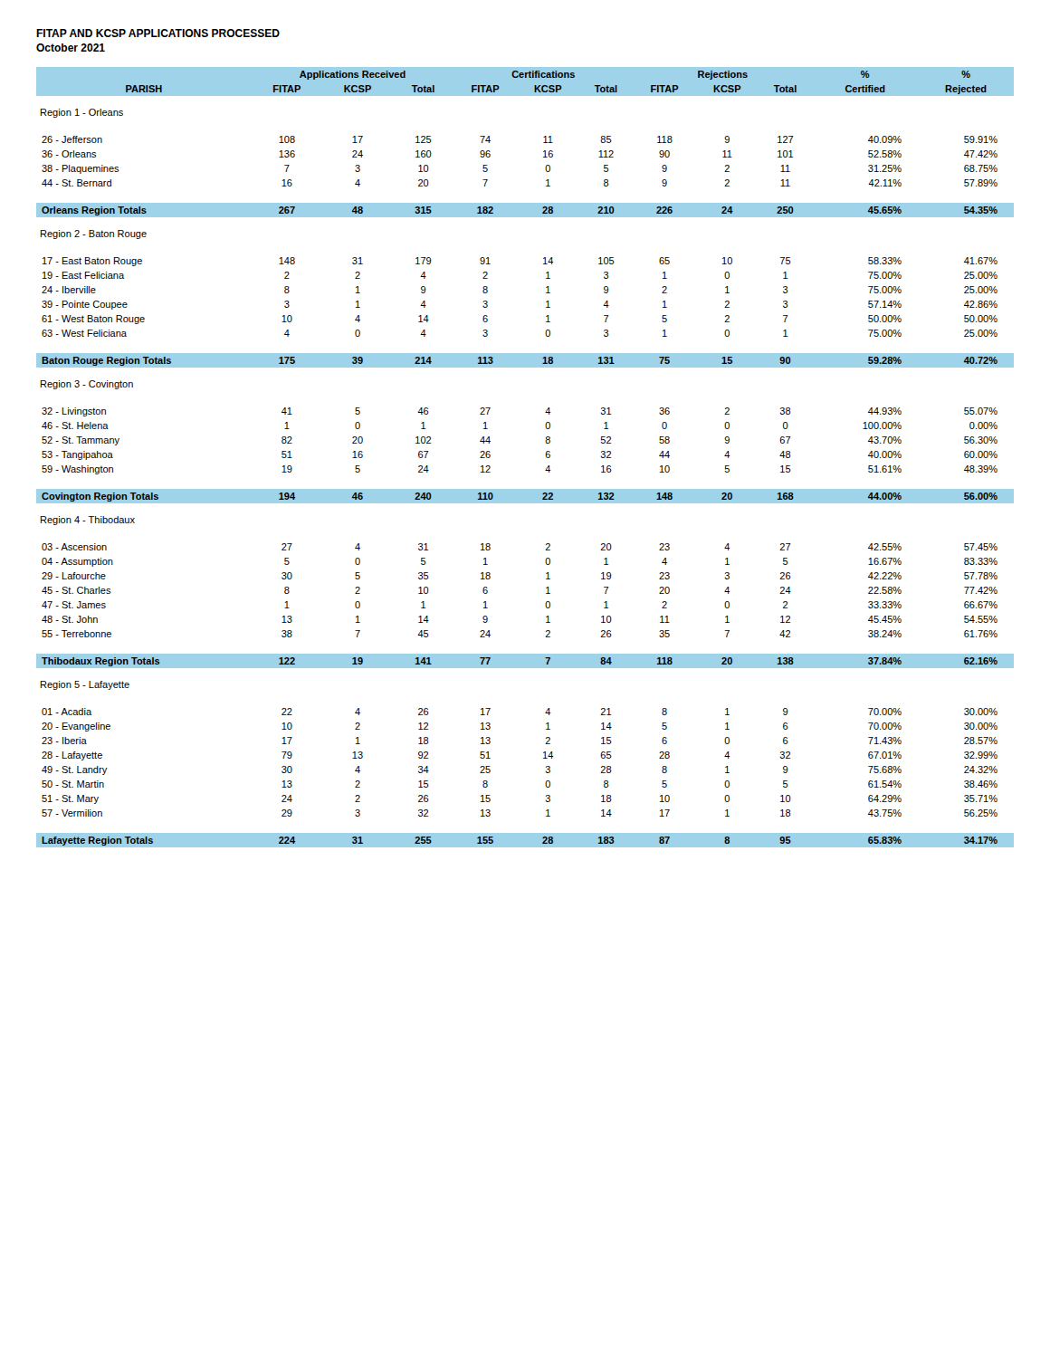FITAP AND KCSP APPLICATIONS PROCESSED
October 2021
| | Applications Received | Certifications | Rejections | % | % |
| --- | --- | --- | --- | --- | --- |
| PARISH | FITAP | KCSP | Total | FITAP | KCSP | Total | FITAP | KCSP | Total | Certified | Rejected |
| Region 1 - Orleans |
| 26 - Jefferson | 108 | 17 | 125 | 74 | 11 | 85 | 118 | 9 | 127 | 40.09% | 59.91% |
| 36 - Orleans | 136 | 24 | 160 | 96 | 16 | 112 | 90 | 11 | 101 | 52.58% | 47.42% |
| 38 - Plaquemines | 7 | 3 | 10 | 5 | 0 | 5 | 9 | 2 | 11 | 31.25% | 68.75% |
| 44 - St. Bernard | 16 | 4 | 20 | 7 | 1 | 8 | 9 | 2 | 11 | 42.11% | 57.89% |
| Orleans Region Totals | 267 | 48 | 315 | 182 | 28 | 210 | 226 | 24 | 250 | 45.65% | 54.35% |
| Region 2 - Baton Rouge |
| 17 - East Baton Rouge | 148 | 31 | 179 | 91 | 14 | 105 | 65 | 10 | 75 | 58.33% | 41.67% |
| 19 - East Feliciana | 2 | 2 | 4 | 2 | 1 | 3 | 1 | 0 | 1 | 75.00% | 25.00% |
| 24 - Iberville | 8 | 1 | 9 | 8 | 1 | 9 | 2 | 1 | 3 | 75.00% | 25.00% |
| 39 - Pointe Coupee | 3 | 1 | 4 | 3 | 1 | 4 | 1 | 2 | 3 | 57.14% | 42.86% |
| 61 - West Baton Rouge | 10 | 4 | 14 | 6 | 1 | 7 | 5 | 2 | 7 | 50.00% | 50.00% |
| 63 - West Feliciana | 4 | 0 | 4 | 3 | 0 | 3 | 1 | 0 | 1 | 75.00% | 25.00% |
| Baton Rouge Region Totals | 175 | 39 | 214 | 113 | 18 | 131 | 75 | 15 | 90 | 59.28% | 40.72% |
| Region 3 - Covington |
| 32 - Livingston | 41 | 5 | 46 | 27 | 4 | 31 | 36 | 2 | 38 | 44.93% | 55.07% |
| 46 - St. Helena | 1 | 0 | 1 | 1 | 0 | 1 | 0 | 0 | 0 | 100.00% | 0.00% |
| 52 - St. Tammany | 82 | 20 | 102 | 44 | 8 | 52 | 58 | 9 | 67 | 43.70% | 56.30% |
| 53 - Tangipahoa | 51 | 16 | 67 | 26 | 6 | 32 | 44 | 4 | 48 | 40.00% | 60.00% |
| 59 - Washington | 19 | 5 | 24 | 12 | 4 | 16 | 10 | 5 | 15 | 51.61% | 48.39% |
| Covington Region Totals | 194 | 46 | 240 | 110 | 22 | 132 | 148 | 20 | 168 | 44.00% | 56.00% |
| Region 4 - Thibodaux |
| 03 - Ascension | 27 | 4 | 31 | 18 | 2 | 20 | 23 | 4 | 27 | 42.55% | 57.45% |
| 04 - Assumption | 5 | 0 | 5 | 1 | 0 | 1 | 4 | 1 | 5 | 16.67% | 83.33% |
| 29 - Lafourche | 30 | 5 | 35 | 18 | 1 | 19 | 23 | 3 | 26 | 42.22% | 57.78% |
| 45 - St. Charles | 8 | 2 | 10 | 6 | 1 | 7 | 20 | 4 | 24 | 22.58% | 77.42% |
| 47 - St. James | 1 | 0 | 1 | 1 | 0 | 1 | 2 | 0 | 2 | 33.33% | 66.67% |
| 48 - St. John | 13 | 1 | 14 | 9 | 1 | 10 | 11 | 1 | 12 | 45.45% | 54.55% |
| 55 - Terrebonne | 38 | 7 | 45 | 24 | 2 | 26 | 35 | 7 | 42 | 38.24% | 61.76% |
| Thibodaux Region Totals | 122 | 19 | 141 | 77 | 7 | 84 | 118 | 20 | 138 | 37.84% | 62.16% |
| Region 5 - Lafayette |
| 01 - Acadia | 22 | 4 | 26 | 17 | 4 | 21 | 8 | 1 | 9 | 70.00% | 30.00% |
| 20 - Evangeline | 10 | 2 | 12 | 13 | 1 | 14 | 5 | 1 | 6 | 70.00% | 30.00% |
| 23 - Iberia | 17 | 1 | 18 | 13 | 2 | 15 | 6 | 0 | 6 | 71.43% | 28.57% |
| 28 - Lafayette | 79 | 13 | 92 | 51 | 14 | 65 | 28 | 4 | 32 | 67.01% | 32.99% |
| 49 - St. Landry | 30 | 4 | 34 | 25 | 3 | 28 | 8 | 1 | 9 | 75.68% | 24.32% |
| 50 - St. Martin | 13 | 2 | 15 | 8 | 0 | 8 | 5 | 0 | 5 | 61.54% | 38.46% |
| 51 - St. Mary | 24 | 2 | 26 | 15 | 3 | 18 | 10 | 0 | 10 | 64.29% | 35.71% |
| 57 - Vermilion | 29 | 3 | 32 | 13 | 1 | 14 | 17 | 1 | 18 | 43.75% | 56.25% |
| Lafayette Region Totals | 224 | 31 | 255 | 155 | 28 | 183 | 87 | 8 | 95 | 65.83% | 34.17% |